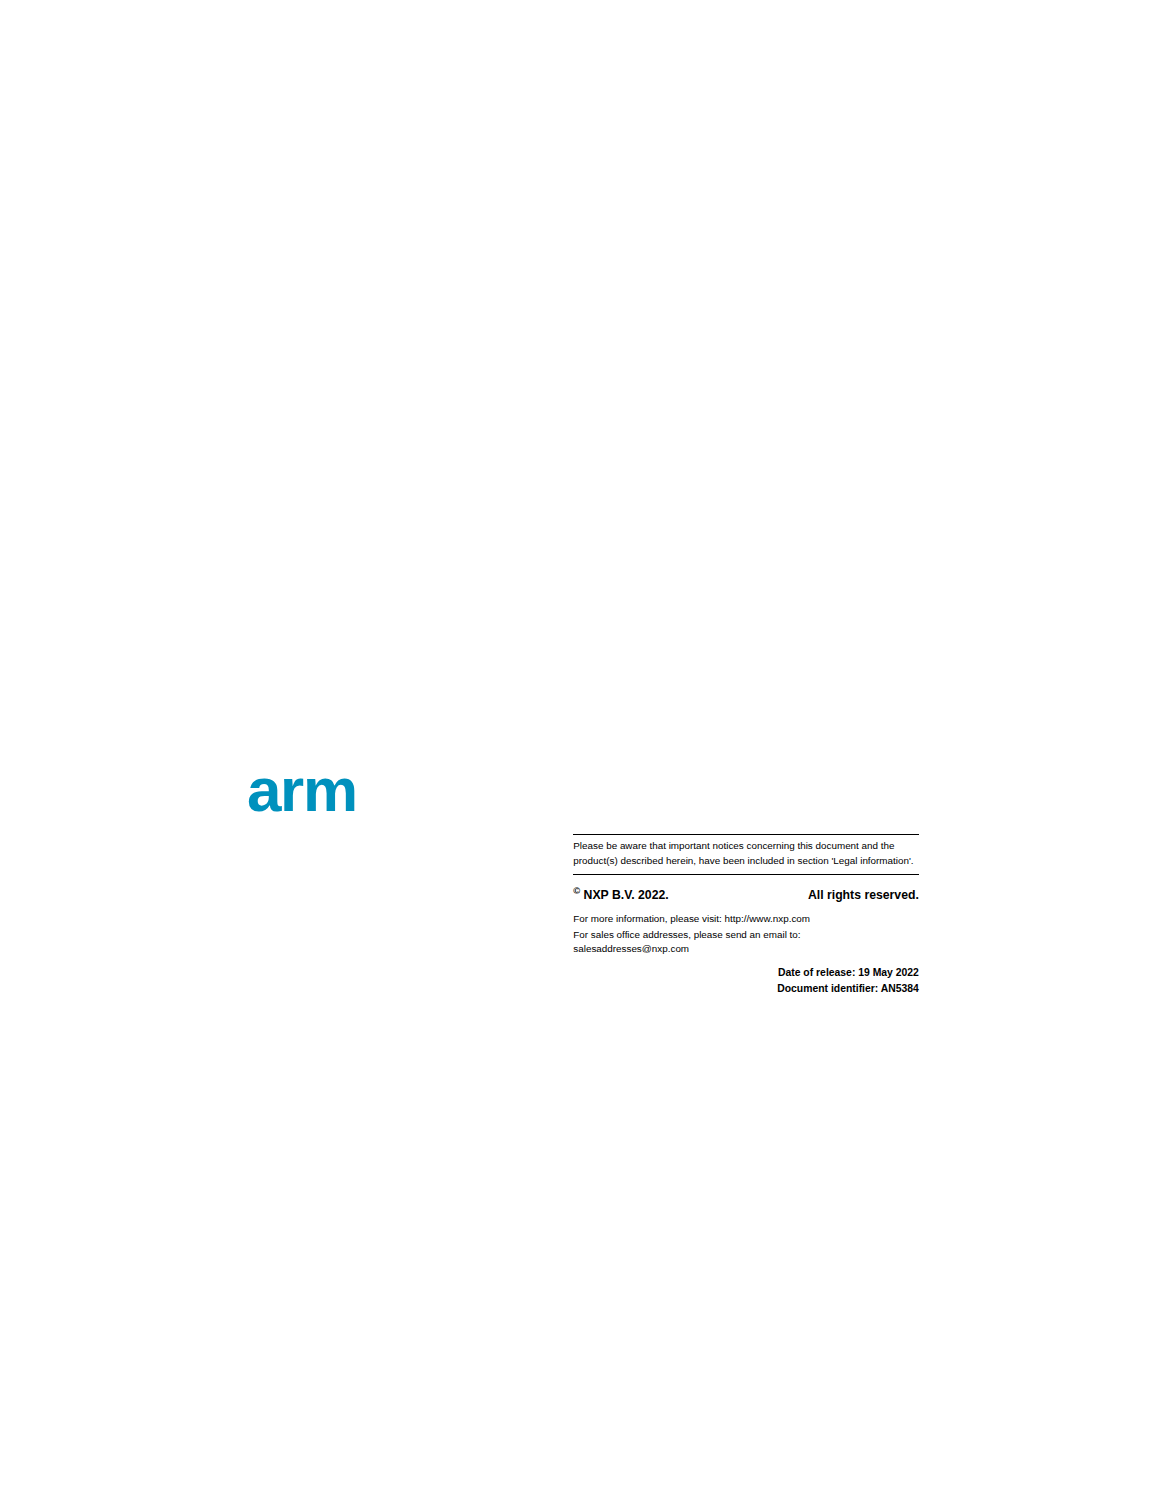arm
Please be aware that important notices concerning this document and the product(s) described herein, have been included in section 'Legal information'.
© NXP B.V. 2022. All rights reserved.
For more information, please visit: http://www.nxp.com
For sales office addresses, please send an email to: salesaddresses@nxp.com
Date of release: 19 May 2022
Document identifier: AN5384